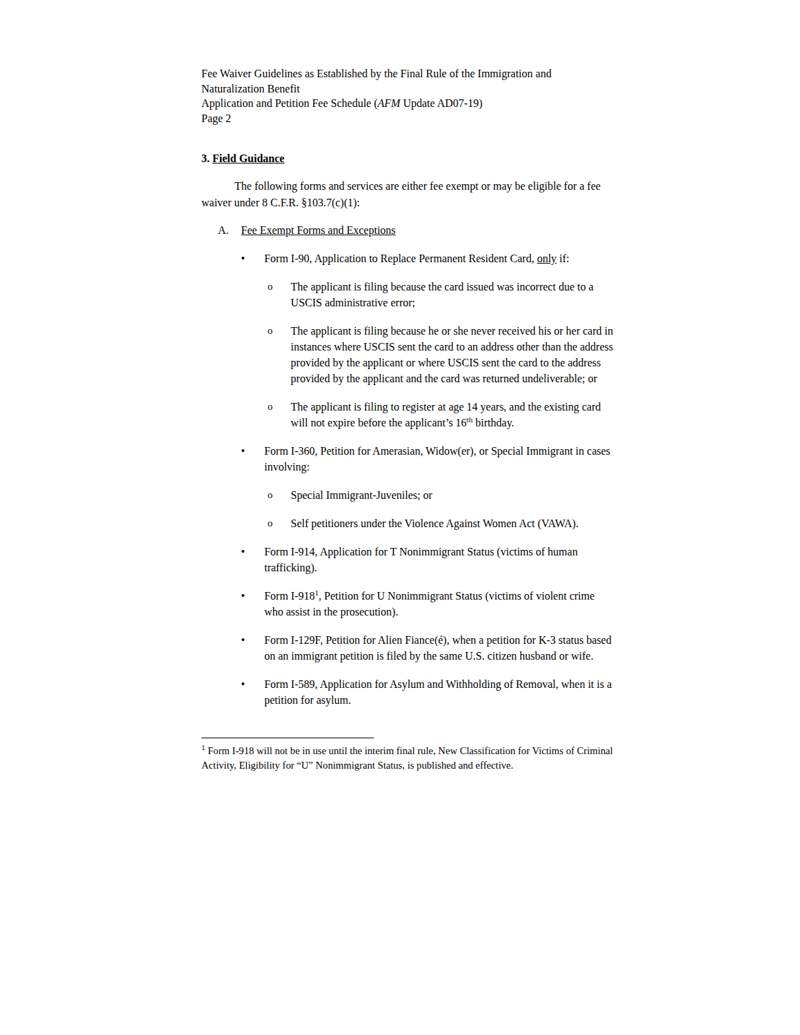Fee Waiver Guidelines as Established by the Final Rule of the Immigration and Naturalization Benefit
Application and Petition Fee Schedule (AFM Update AD07-19)
Page 2
3. Field Guidance
The following forms and services are either fee exempt or may be eligible for a fee waiver under 8 C.F.R. §103.7(c)(1):
A. Fee Exempt Forms and Exceptions
Form I-90, Application to Replace Permanent Resident Card, only if:
The applicant is filing because the card issued was incorrect due to a USCIS administrative error;
The applicant is filing because he or she never received his or her card in instances where USCIS sent the card to an address other than the address provided by the applicant or where USCIS sent the card to the address provided by the applicant and the card was returned undeliverable; or
The applicant is filing to register at age 14 years, and the existing card will not expire before the applicant’s 16th birthday.
Form I-360, Petition for Amerasian, Widow(er), or Special Immigrant in cases involving:
Special Immigrant-Juveniles; or
Self petitioners under the Violence Against Women Act (VAWA).
Form I-914, Application for T Nonimmigrant Status (victims of human trafficking).
Form I-9181, Petition for U Nonimmigrant Status (victims of violent crime who assist in the prosecution).
Form I-129F, Petition for Alien Fiance(é), when a petition for K-3 status based on an immigrant petition is filed by the same U.S. citizen husband or wife.
Form I-589, Application for Asylum and Withholding of Removal, when it is a petition for asylum.
1 Form I-918 will not be in use until the interim final rule, New Classification for Victims of Criminal Activity, Eligibility for “U” Nonimmigrant Status, is published and effective.